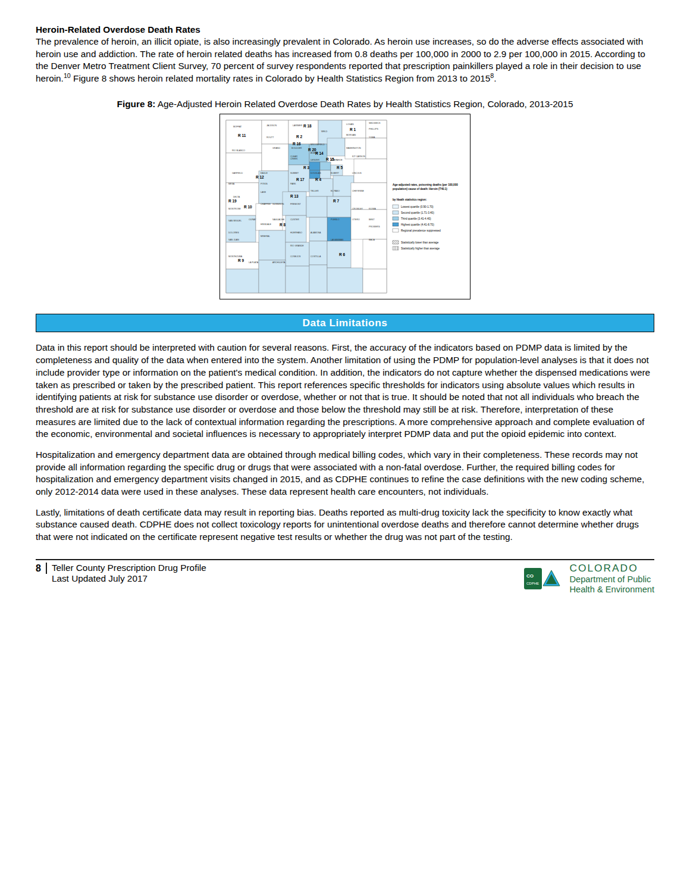Heroin-Related Overdose Death Rates
The prevalence of heroin, an illicit opiate, is also increasingly prevalent in Colorado. As heroin use increases, so do the adverse effects associated with heroin use and addiction. The rate of heroin related deaths has increased from 0.8 deaths per 100,000 in 2000 to 2.9 per 100,000 in 2015. According to the Denver Metro Treatment Client Survey, 70 percent of survey respondents reported that prescription painkillers played a role in their decision to use heroin.10 Figure 8 shows heroin related mortality rates in Colorado by Health Statistics Region from 2013 to 20158.
Figure 8: Age-Adjusted Heroin Related Overdose Death Rates by Health Statistics Region, Colorado, 2013-2015
MOFFAT JACKSON LARIMER LOGAN SEDGWICK PHILLIPS ROUTT WELD MORGAN YUMA RIO BLANCO GRAND BOULDER BROOMFIELD WASHINGTON CLEAR CREEK ADAMS ARAPAHOE KIT CARSON GARFIELD EAGLE DENVER SUMMIT MESA PITKIN PARK DOUGLAS ELBERT LINCOLN DELTA LAKE CHEYENNE MONTROSE CHAFFEE FREMONT TELLER EL PASO SAN MIGUEL OURAY HINSDALE GUNNISON CUSTER PUEBLO CROWLEY OTERO KIOWA BENT PROWERS DOLORES SAN JUAN MINERAL SAGUACHE HUERFANO ALAMOSA LAS ANIMAS BACA MONTEZUMA LA PLATA ARCHULETA CONEJOS COSTILLA RIO GRANDE R 11 R 18 R 2 R 1 R 16 R 20 R 14 R 15 R 12 R 3 R 5 R 19 R 10 R 17 R 4 R 13 R 7 R 8 R 9 R 6 Age-adjusted rates, poisoning deaths (per 100,000 population) cause of death: Heroin (T40.1) by Heath statistics region: Lowest quartile (0.90-1.70) Second quartile (1.71-3.40) Third quartile (3.41-4.40) Highest quartile (4.41-8.70) Regional prevalence suppressed Statistically lower than average Statistically higher than average
Data Limitations
Data in this report should be interpreted with caution for several reasons. First, the accuracy of the indicators based on PDMP data is limited by the completeness and quality of the data when entered into the system. Another limitation of using the PDMP for population-level analyses is that it does not include provider type or information on the patient's medical condition. In addition, the indicators do not capture whether the dispensed medications were taken as prescribed or taken by the prescribed patient. This report references specific thresholds for indicators using absolute values which results in identifying patients at risk for substance use disorder or overdose, whether or not that is true. It should be noted that not all individuals who breach the threshold are at risk for substance use disorder or overdose and those below the threshold may still be at risk. Therefore, interpretation of these measures are limited due to the lack of contextual information regarding the prescriptions. A more comprehensive approach and complete evaluation of the economic, environmental and societal influences is necessary to appropriately interpret PDMP data and put the opioid epidemic into context.
Hospitalization and emergency department data are obtained through medical billing codes, which vary in their completeness. These records may not provide all information regarding the specific drug or drugs that were associated with a non-fatal overdose. Further, the required billing codes for hospitalization and emergency department visits changed in 2015, and as CDPHE continues to refine the case definitions with the new coding scheme, only 2012-2014 data were used in these analyses. These data represent health care encounters, not individuals.
Lastly, limitations of death certificate data may result in reporting bias. Deaths reported as multi-drug toxicity lack the specificity to know exactly what substance caused death. CDPHE does not collect toxicology reports for unintentional overdose deaths and therefore cannot determine whether drugs that were not indicated on the certificate represent negative test results or whether the drug was not part of the testing.
8
Teller County Prescription Drug Profile
Last Updated July 2017
CO CDPHE
COLORADO
Department of Public
Health & Environment